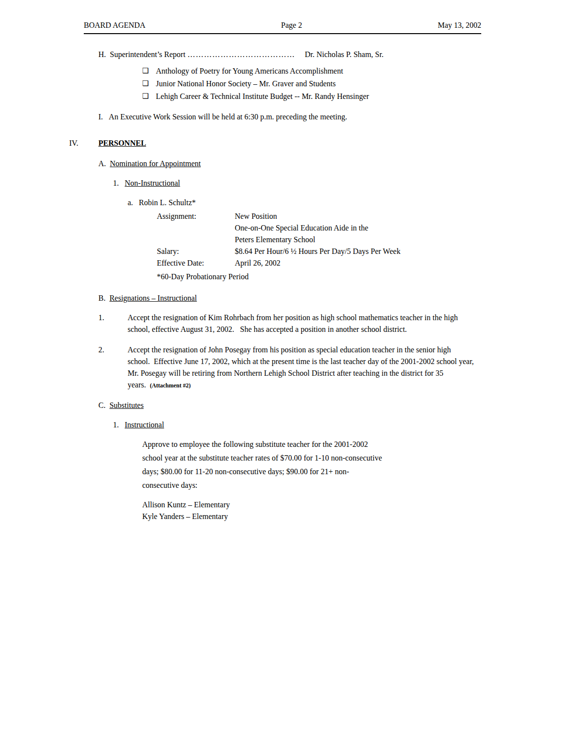BOARD AGENDA
Page 2
May 13, 2002
H. Superintendent’s Report ………………………………… Dr. Nicholas P. Sham, Sr.
Anthology of Poetry for Young Americans Accomplishment
Junior National Honor Society – Mr. Graver and Students
Lehigh Career & Technical Institute Budget -- Mr. Randy Hensinger
I. An Executive Work Session will be held at 6:30 p.m. preceding the meeting.
IV. PERSONNEL
A. Nomination for Appointment
1. Non-Instructional
a. Robin L. Schultz*
| Assignment: | New Position |
| | One-on-One Special Education Aide in the |
| | Peters Elementary School |
| Salary: | $8.64 Per Hour/6 ½ Hours Per Day/5 Days Per Week |
| Effective Date: | April 26, 2002 |
*60-Day Probationary Period
B. Resignations – Instructional
1. Accept the resignation of Kim Rohrbach from her position as high school mathematics teacher in the high school, effective August 31, 2002. She has accepted a position in another school district.
2. Accept the resignation of John Posegay from his position as special education teacher in the senior high school. Effective June 17, 2002, which at the present time is the last teacher day of the 2001-2002 school year, Mr. Posegay will be retiring from Northern Lehigh School District after teaching in the district for 35 years. (Attachment #2)
C. Substitutes
1. Instructional
Approve to employee the following substitute teacher for the 2001-2002
school year at the substitute teacher rates of $70.00 for 1-10 non-consecutive
days; $80.00 for 11-20 non-consecutive days; $90.00 for 21+ non-
consecutive days:
Allison Kuntz – Elementary
Kyle Yanders – Elementary